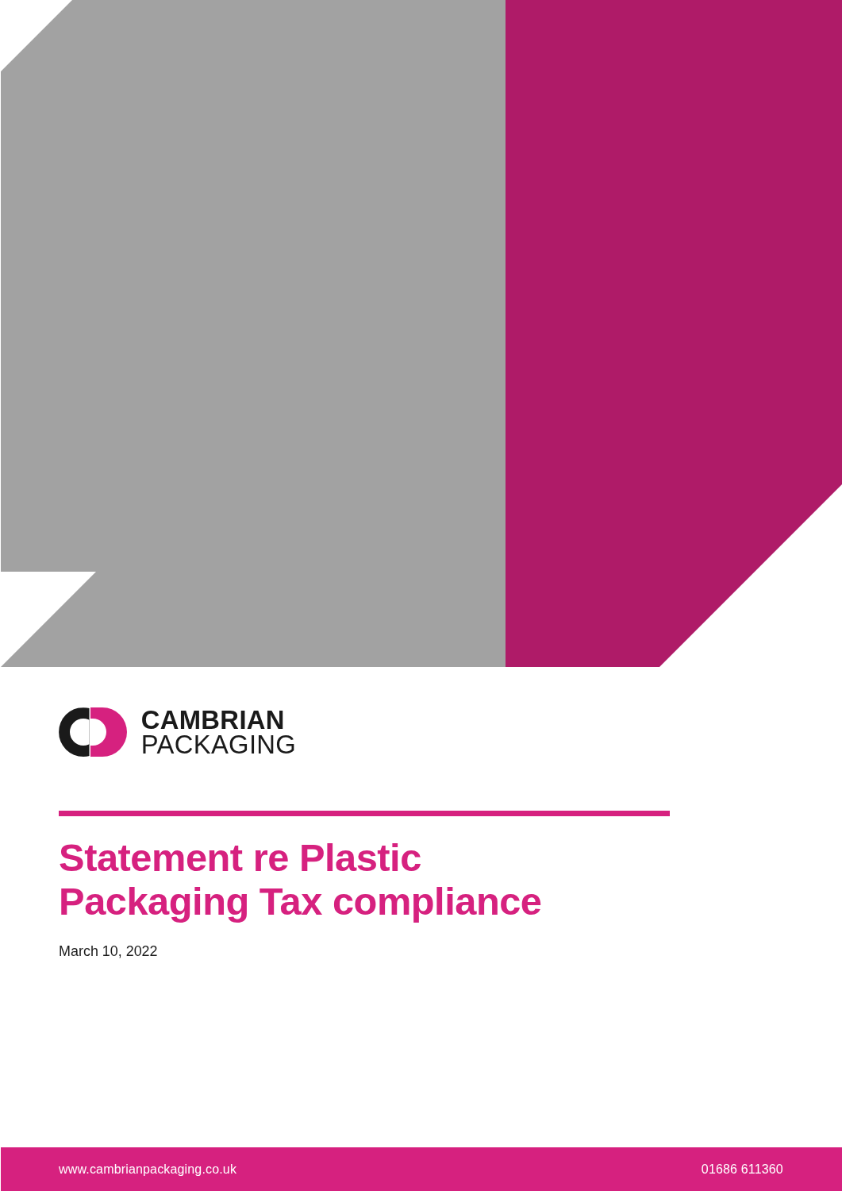CAMBRIAN PACKAGING
Statement re Plastic
Packaging Tax compliance
March 10, 2022
www.cambrianpackaging.co.uk 01686 611360